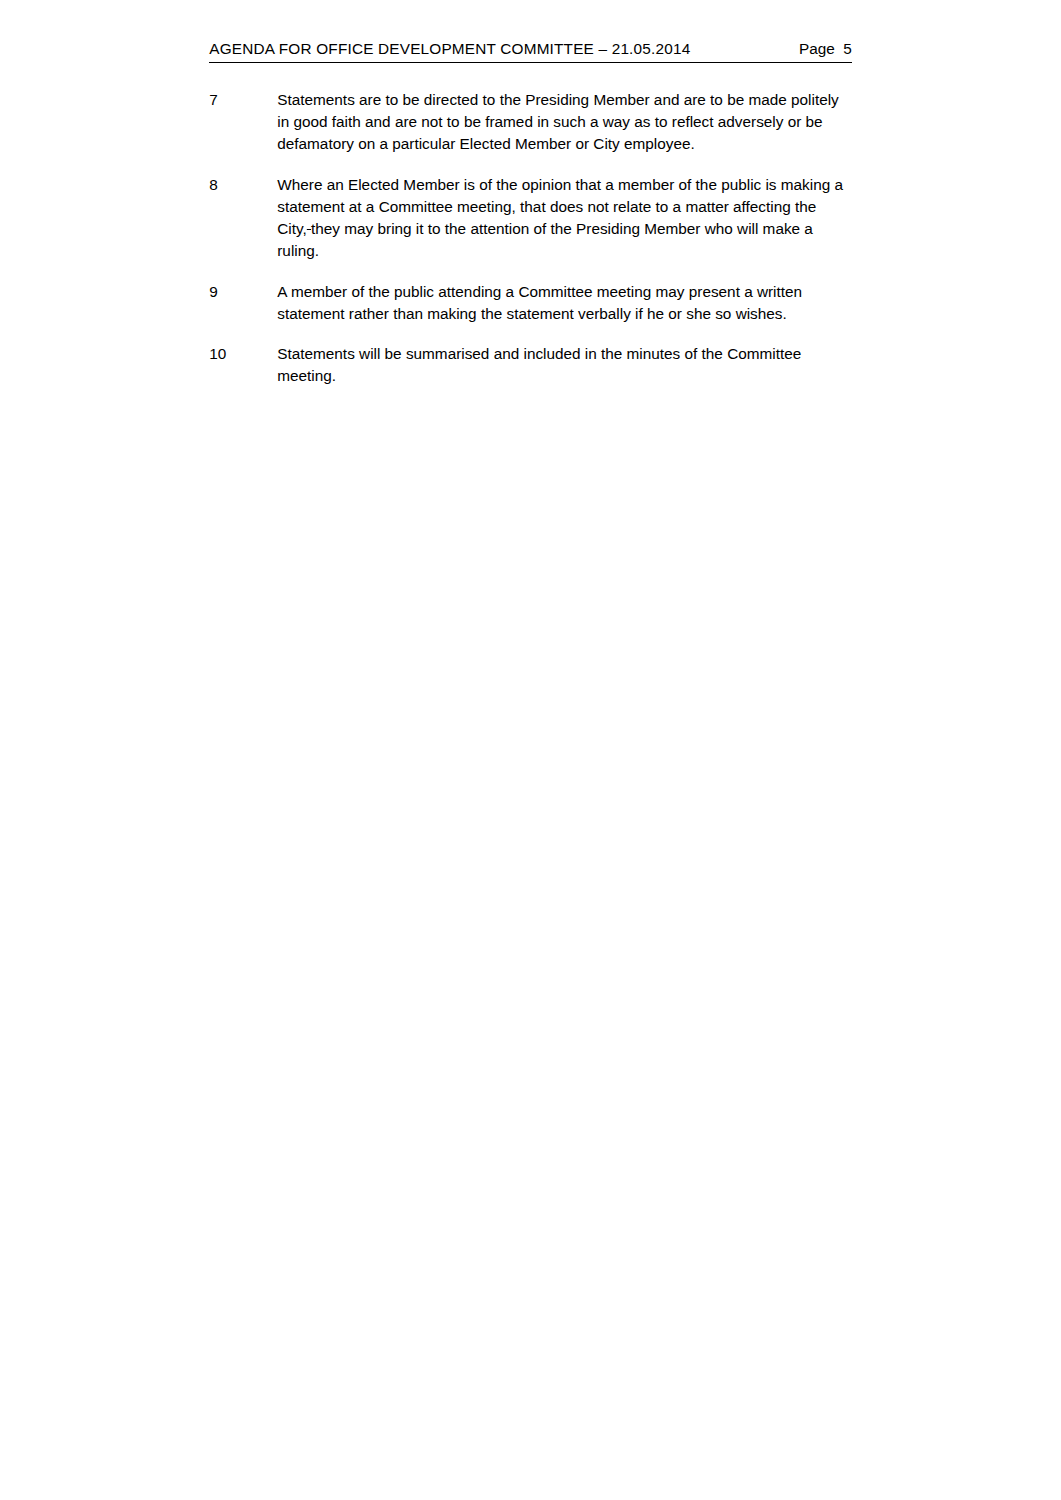AGENDA FOR OFFICE DEVELOPMENT COMMITTEE – 21.05.2014
Page 5
7
Statements are to be directed to the Presiding Member and are to be made politely in good faith and are not to be framed in such a way as to reflect adversely or be defamatory on a particular Elected Member or City employee.
8
Where an Elected Member is of the opinion that a member of the public is making a statement at a Committee meeting, that does not relate to a matter affecting the City, they may bring it to the attention of the Presiding Member who will make a ruling.
9
A member of the public attending a Committee meeting may present a written statement rather than making the statement verbally if he or she so wishes.
10
Statements will be summarised and included in the minutes of the Committee meeting.